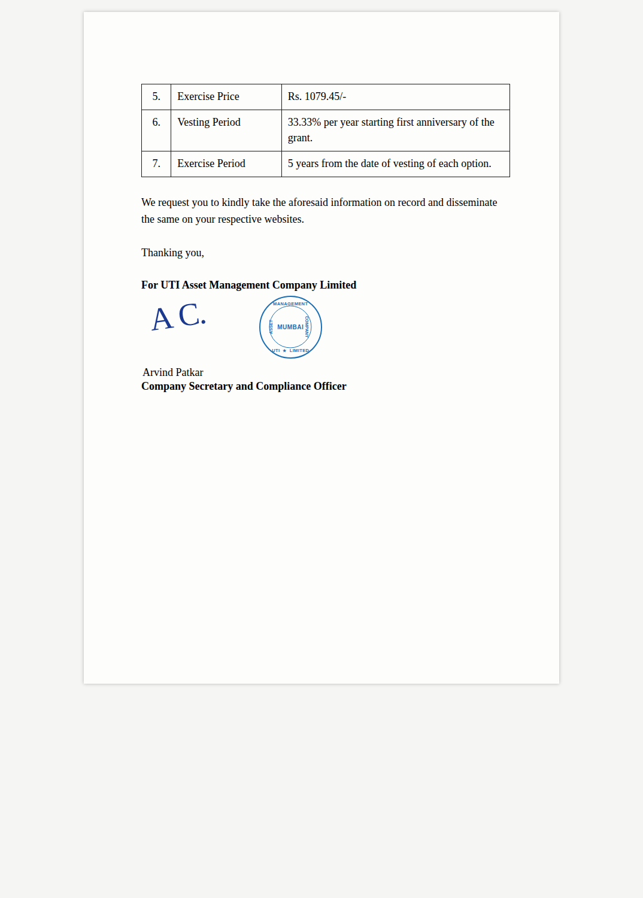| 5. | Exercise Price | Rs. 1079.45/- |
| 6. | Vesting Period | 33.33% per year starting first anniversary of the grant. |
| 7. | Exercise Period | 5 years from the date of vesting of each option. |
We request you to kindly take the aforesaid information on record and disseminate the same on your respective websites.
Thanking you,
For UTI Asset Management Company Limited
A C.
MANAGEMENT
ASSET
COMPANY
UTI ★ LIMITED
MUMBAI
Arvind Patkar
Company Secretary and Compliance Officer